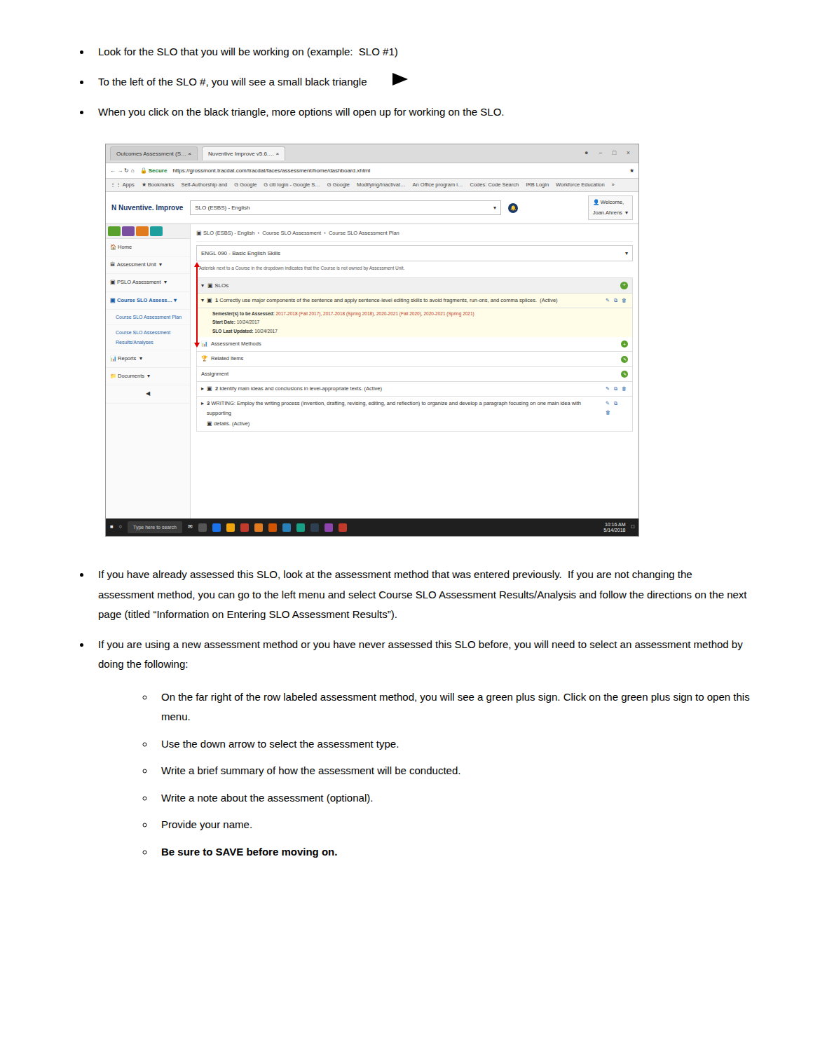Look for the SLO that you will be working on (example: SLO #1)
To the left of the SLO #, you will see a small black triangle
When you click on the black triangle, more options will open up for working on the SLO.
Outcomes Assessment (S… × Nuventive Improve v5.6.… × ● − □ ×
← → ↻ ⌂ 🔒 Secure https://grossmont.tracdat.com/tracdat/faces/assessment/home/dashboard.xhtml ★
⋮⋮ Apps ★ Bookmarks Self-Authorship and G Google G citi login - Google S… G Google Modifying/Inactivat… An Office program i… Codes: Code Search IRB Login Workforce Education »
N Nuventive. Improve SLO (ESBS) - English▾ 🔔 👤 Welcome,
Joan.Ahrens ▾
🏠 Home
🏛 Assessment Unit ▾
▣ PSLO Assessment ▾
▣ Course SLO Assess… ▾
Course SLO Assessment Plan
Course SLO Assessment Results/Analyses
📊 Reports ▾
📁 Documents ▾
◀
▣ SLO (ESBS) - English › Course SLO Assessment › Course SLO Assessment Plan
ENGL 090 - Basic English Skills▾
* Asterisk next to a Course in the dropdown indicates that the Course is not owned by Assessment Unit.
▾▣ SLOs +
▾ ▣ 1 Correctly use major components of the sentence and apply sentence-level editing skills to avoid fragments, run-ons, and comma splices. (Active) ✎ ⧉ 🗑
Semester(s) to be Assessed: 2017-2018 (Fall 2017), 2017-2018 (Spring 2018), 2020-2021 (Fall 2020), 2020-2021 (Spring 2021)
Start Date: 10/24/2017
SLO Last Updated: 10/24/2017
📊Assessment Methods +
🏆Related Items ✎
Assignment ✎
▸ ▣ 2 Identify main ideas and conclusions in level-appropriate texts. (Active) ✎ ⧉ 🗑
▸ 3 WRITING: Employ the writing process (invention, drafting, revising, editing, and reflection) to organize and develop a paragraph focusing on one main idea with supporting
▣ details. (Active) ✎ ⧉ 🗑
■ ○ Type here to search ✉ 10:16 AM
5/14/2018 □
If you have already assessed this SLO, look at the assessment method that was entered previously. If you are not changing the assessment method, you can go to the left menu and select Course SLO Assessment Results/Analysis and follow the directions on the next page (titled “Information on Entering SLO Assessment Results”).
If you are using a new assessment method or you have never assessed this SLO before, you will need to select an assessment method by doing the following:
On the far right of the row labeled assessment method, you will see a green plus sign. Click on the green plus sign to open this menu.
Use the down arrow to select the assessment type.
Write a brief summary of how the assessment will be conducted.
Write a note about the assessment (optional).
Provide your name.
Be sure to SAVE before moving on.